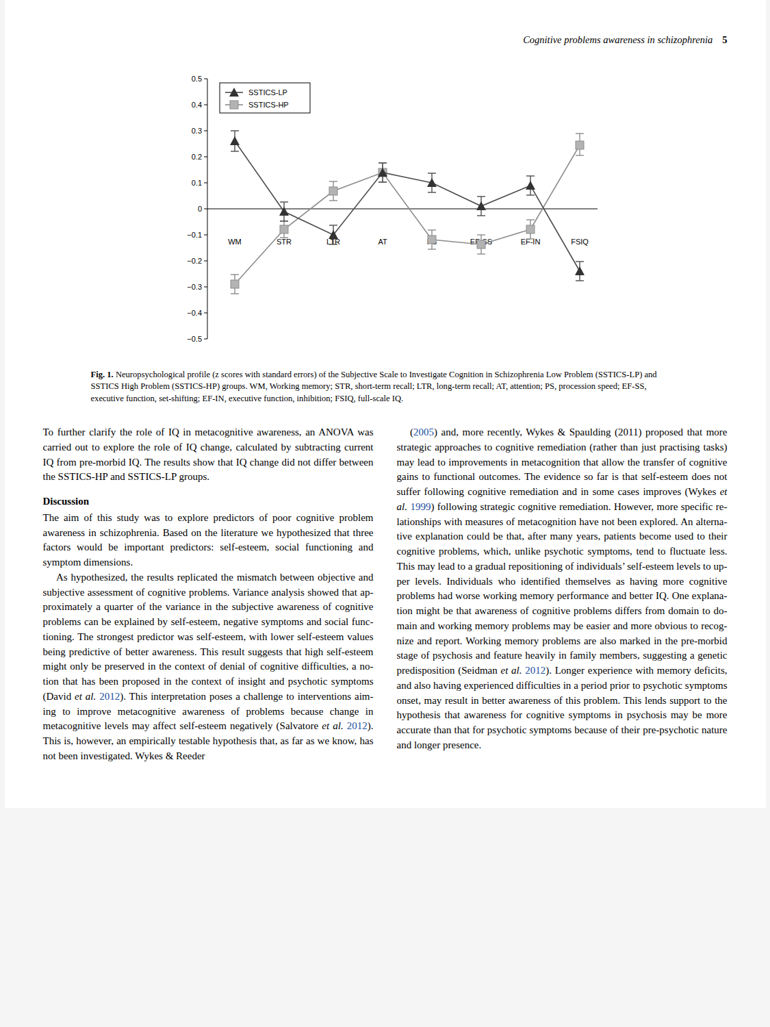Cognitive problems awareness in schizophrenia 5
0.5 0.4 0.3 0.2 0.1 0 −0.1 −0.2 −0.3 −0.4 −0.5 WM STR LTR AT PS EF-SS EF-IN FSIQ SSTICS-LP SSTICS-HP
Fig. 1. Neuropsychological profile (z scores with standard errors) of the Subjective Scale to Investigate Cognition in Schizophrenia Low Problem (SSTICS-LP) and SSTICS High Problem (SSTICS-HP) groups. WM, Working memory; STR, short-term recall; LTR, long-term recall; AT, attention; PS, procession speed; EF-SS, executive function, set-shifting; EF-IN, executive function, inhibition; FSIQ, full-scale IQ.
To further clarify the role of IQ in metacognitive awareness, an ANOVA was carried out to explore the role of IQ change, calculated by subtracting current IQ from pre-morbid IQ. The results show that IQ change did not differ between the SSTICS-HP and SSTICS-LP groups.
Discussion
The aim of this study was to explore predictors of poor cognitive problem awareness in schizophrenia. Based on the literature we hypothesized that three factors would be important predictors: self-esteem, social functioning and symptom dimensions.
As hypothesized, the results replicated the mismatch between objective and subjective assessment of cognitive problems. Variance analysis showed that approximately a quarter of the variance in the subjective awareness of cognitive problems can be explained by self-esteem, negative symptoms and social functioning. The strongest predictor was self-esteem, with lower self-esteem values being predictive of better awareness. This result suggests that high self-esteem might only be preserved in the context of denial of cognitive difficulties, a notion that has been proposed in the context of insight and psychotic symptoms (David et al. 2012). This interpretation poses a challenge to interventions aiming to improve metacognitive awareness of problems because change in metacognitive levels may affect self-esteem negatively (Salvatore et al. 2012). This is, however, an empirically testable hypothesis that, as far as we know, has not been investigated. Wykes & Reeder
(2005) and, more recently, Wykes & Spaulding (2011) proposed that more strategic approaches to cognitive remediation (rather than just practising tasks) may lead to improvements in metacognition that allow the transfer of cognitive gains to functional outcomes. The evidence so far is that self-esteem does not suffer following cognitive remediation and in some cases improves (Wykes et al. 1999) following strategic cognitive remediation. However, more specific relationships with measures of metacognition have not been explored. An alternative explanation could be that, after many years, patients become used to their cognitive problems, which, unlike psychotic symptoms, tend to fluctuate less. This may lead to a gradual repositioning of individuals’ self-esteem levels to upper levels. Individuals who identified themselves as having more cognitive problems had worse working memory performance and better IQ. One explanation might be that awareness of cognitive problems differs from domain to domain and working memory problems may be easier and more obvious to recognize and report. Working memory problems are also marked in the pre-morbid stage of psychosis and feature heavily in family members, suggesting a genetic predisposition (Seidman et al. 2012). Longer experience with memory deficits, and also having experienced difficulties in a period prior to psychotic symptoms onset, may result in better awareness of this problem. This lends support to the hypothesis that awareness for cognitive symptoms in psychosis may be more accurate than that for psychotic symptoms because of their pre-psychotic nature and longer presence.